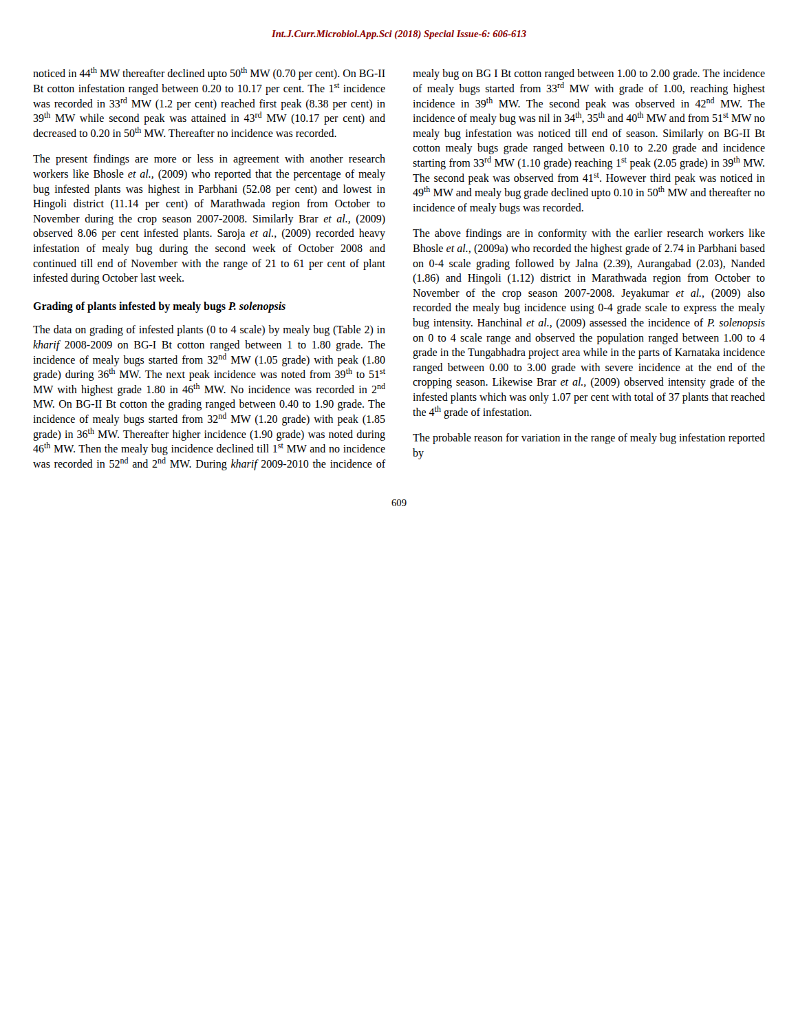Int.J.Curr.Microbiol.App.Sci (2018) Special Issue-6: 606-613
noticed in 44th MW thereafter declined upto 50th MW (0.70 per cent). On BG-II Bt cotton infestation ranged between 0.20 to 10.17 per cent. The 1st incidence was recorded in 33rd MW (1.2 per cent) reached first peak (8.38 per cent) in 39th MW while second peak was attained in 43rd MW (10.17 per cent) and decreased to 0.20 in 50th MW. Thereafter no incidence was recorded.
The present findings are more or less in agreement with another research workers like Bhosle et al., (2009) who reported that the percentage of mealy bug infested plants was highest in Parbhani (52.08 per cent) and lowest in Hingoli district (11.14 per cent) of Marathwada region from October to November during the crop season 2007-2008. Similarly Brar et al., (2009) observed 8.06 per cent infested plants. Saroja et al., (2009) recorded heavy infestation of mealy bug during the second week of October 2008 and continued till end of November with the range of 21 to 61 per cent of plant infested during October last week.
Grading of plants infested by mealy bugs P. solenopsis
The data on grading of infested plants (0 to 4 scale) by mealy bug (Table 2) in kharif 2008-2009 on BG-I Bt cotton ranged between 1 to 1.80 grade. The incidence of mealy bugs started from 32nd MW (1.05 grade) with peak (1.80 grade) during 36th MW. The next peak incidence was noted from 39th to 51st MW with highest grade 1.80 in 46th MW. No incidence was recorded in 2nd MW. On BG-II Bt cotton the grading ranged between 0.40 to 1.90 grade. The incidence of mealy bugs started from 32nd MW (1.20 grade) with peak (1.85 grade) in 36th MW. Thereafter higher incidence (1.90 grade) was noted during 46th MW. Then the mealy bug incidence declined till 1st MW and no incidence was recorded in 52nd and 2nd MW. During kharif 2009-2010 the incidence of mealy bug on BG I Bt cotton ranged between 1.00 to 2.00 grade. The incidence of mealy bugs started from 33rd MW with grade of 1.00, reaching highest incidence in 39th MW. The second peak was observed in 42nd MW. The incidence of mealy bug was nil in 34th, 35th and 40th MW and from 51st MW no mealy bug infestation was noticed till end of season. Similarly on BG-II Bt cotton mealy bugs grade ranged between 0.10 to 2.20 grade and incidence starting from 33rd MW (1.10 grade) reaching 1st peak (2.05 grade) in 39th MW. The second peak was observed from 41st. However third peak was noticed in 49th MW and mealy bug grade declined upto 0.10 in 50th MW and thereafter no incidence of mealy bugs was recorded.
The above findings are in conformity with the earlier research workers like Bhosle et al., (2009a) who recorded the highest grade of 2.74 in Parbhani based on 0-4 scale grading followed by Jalna (2.39), Aurangabad (2.03), Nanded (1.86) and Hingoli (1.12) district in Marathwada region from October to November of the crop season 2007-2008. Jeyakumar et al., (2009) also recorded the mealy bug incidence using 0-4 grade scale to express the mealy bug intensity. Hanchinal et al., (2009) assessed the incidence of P. solenopsis on 0 to 4 scale range and observed the population ranged between 1.00 to 4 grade in the Tungabhadra project area while in the parts of Karnataka incidence ranged between 0.00 to 3.00 grade with severe incidence at the end of the cropping season. Likewise Brar et al., (2009) observed intensity grade of the infested plants which was only 1.07 per cent with total of 37 plants that reached the 4th grade of infestation.
The probable reason for variation in the range of mealy bug infestation reported by
609